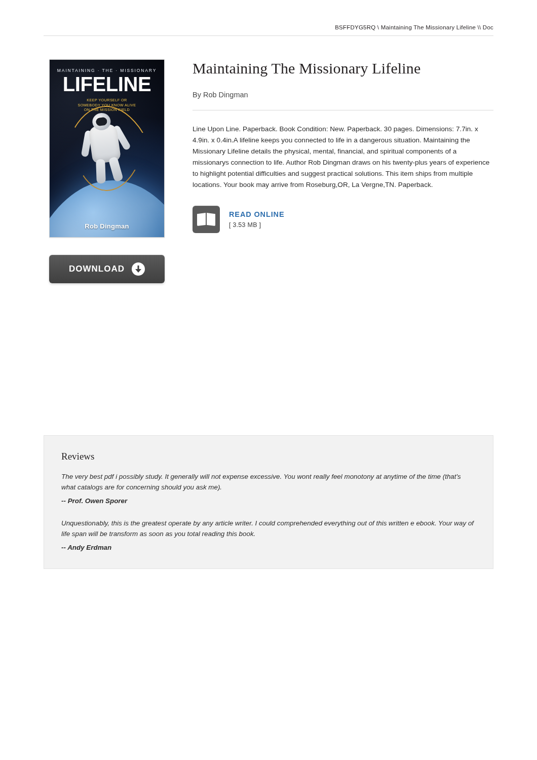BSFFDYG5RQ \ Maintaining The Missionary Lifeline \\ Doc
Maintaining · The · Missionary
Lifeline
Keep yourself or somebody you know alive on the mission field
Rob Dingman
Download
Maintaining The Missionary Lifeline
By Rob Dingman
Line Upon Line. Paperback. Book Condition: New. Paperback. 30 pages. Dimensions: 7.7in. x 4.9in. x 0.4in.A lifeline keeps you connected to life in a dangerous situation. Maintaining the Missionary Lifeline details the physical, mental, financial, and spiritual components of a missionarys connection to life. Author Rob Dingman draws on his twenty-plus years of experience to highlight potential difficulties and suggest practical solutions. This item ships from multiple locations. Your book may arrive from Roseburg,OR, La Vergne,TN. Paperback.
Read Online
[ 3.53 MB ]
Reviews
The very best pdf i possibly study. It generally will not expense excessive. You wont really feel monotony at anytime of the time (that's what catalogs are for concerning should you ask me).
-- Prof. Owen Sporer
Unquestionably, this is the greatest operate by any article writer. I could comprehended everything out of this written e ebook. Your way of life span will be transform as soon as you total reading this book.
-- Andy Erdman